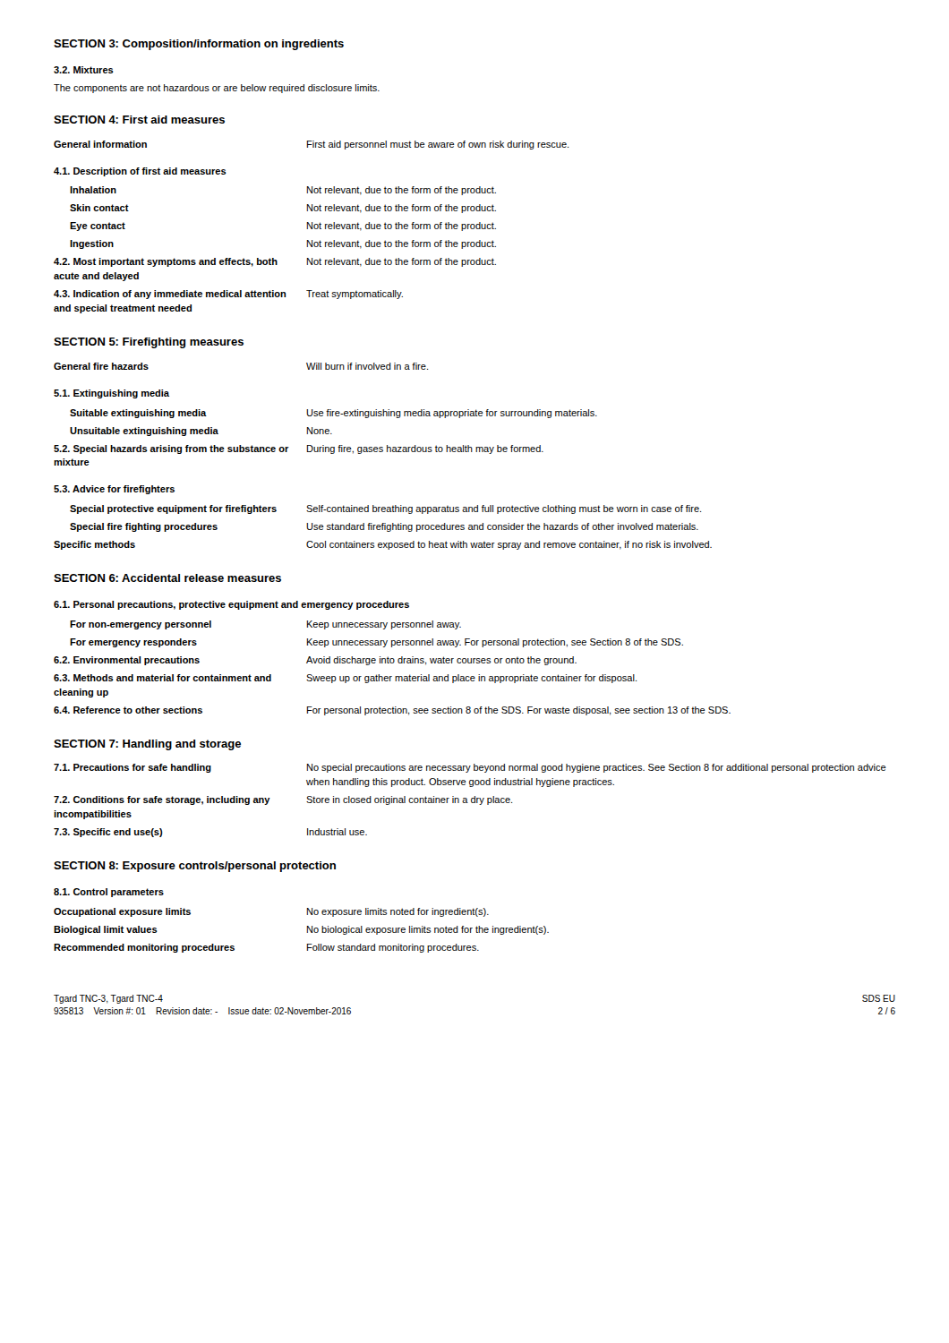SECTION 3: Composition/information on ingredients
3.2. Mixtures
The components are not hazardous or are below required disclosure limits.
SECTION 4: First aid measures
| General information | First aid personnel must be aware of own risk during rescue. |
4.1. Description of first aid measures
| Inhalation | Not relevant, due to the form of the product. |
| Skin contact | Not relevant, due to the form of the product. |
| Eye contact | Not relevant, due to the form of the product. |
| Ingestion | Not relevant, due to the form of the product. |
| 4.2. Most important symptoms and effects, both acute and delayed | Not relevant, due to the form of the product. |
| 4.3. Indication of any immediate medical attention and special treatment needed | Treat symptomatically. |
SECTION 5: Firefighting measures
| General fire hazards | Will burn if involved in a fire. |
5.1. Extinguishing media
| Suitable extinguishing media | Use fire-extinguishing media appropriate for surrounding materials. |
| Unsuitable extinguishing media | None. |
| 5.2. Special hazards arising from the substance or mixture | During fire, gases hazardous to health may be formed. |
5.3. Advice for firefighters
| Special protective equipment for firefighters | Self-contained breathing apparatus and full protective clothing must be worn in case of fire. |
| Special fire fighting procedures | Use standard firefighting procedures and consider the hazards of other involved materials. |
| Specific methods | Cool containers exposed to heat with water spray and remove container, if no risk is involved. |
SECTION 6: Accidental release measures
6.1. Personal precautions, protective equipment and emergency procedures
| For non-emergency personnel | Keep unnecessary personnel away. |
| For emergency responders | Keep unnecessary personnel away. For personal protection, see Section 8 of the SDS. |
| 6.2. Environmental precautions | Avoid discharge into drains, water courses or onto the ground. |
| 6.3. Methods and material for containment and cleaning up | Sweep up or gather material and place in appropriate container for disposal. |
| 6.4. Reference to other sections | For personal protection, see section 8 of the SDS. For waste disposal, see section 13 of the SDS. |
SECTION 7: Handling and storage
| 7.1. Precautions for safe handling | No special precautions are necessary beyond normal good hygiene practices. See Section 8 for additional personal protection advice when handling this product. Observe good industrial hygiene practices. |
| 7.2. Conditions for safe storage, including any incompatibilities | Store in closed original container in a dry place. |
| 7.3. Specific end use(s) | Industrial use. |
SECTION 8: Exposure controls/personal protection
8.1. Control parameters
| Occupational exposure limits | No exposure limits noted for ingredient(s). |
| Biological limit values | No biological exposure limits noted for the ingredient(s). |
| Recommended monitoring procedures | Follow standard monitoring procedures. |
| Tgard TNC-3, Tgard TNC-4 | SDS EU |
| 935813 Version #: 01 Revision date: - Issue date: 02-November-2016 | 2 / 6 |